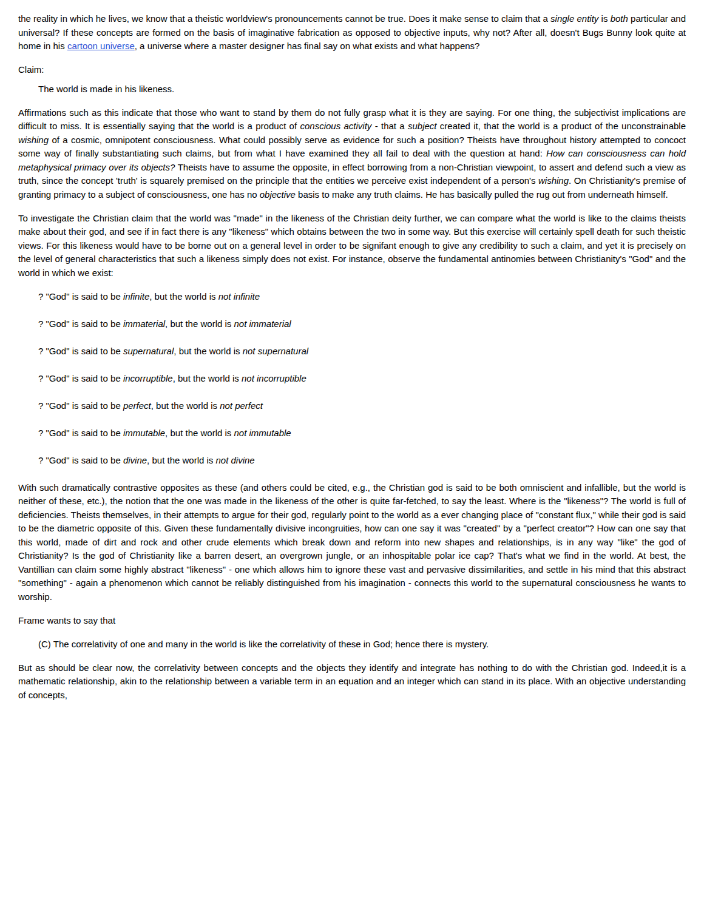the reality in which he lives, we know that a theistic worldview's pronouncements cannot be true. Does it make sense to claim that a single entity is both particular and universal? If these concepts are formed on the basis of imaginative fabrication as opposed to objective inputs, why not? After all, doesn't Bugs Bunny look quite at home in his cartoon universe, a universe where a master designer has final say on what exists and what happens?
Claim:
The world is made in his likeness.
Affirmations such as this indicate that those who want to stand by them do not fully grasp what it is they are saying. For one thing, the subjectivist implications are difficult to miss. It is essentially saying that the world is a product of conscious activity - that a subject created it, that the world is a product of the unconstrainable wishing of a cosmic, omnipotent consciousness. What could possibly serve as evidence for such a position? Theists have throughout history attempted to concoct some way of finally substantiating such claims, but from what I have examined they all fail to deal with the question at hand: How can consciousness can hold metaphysical primacy over its objects? Theists have to assume the opposite, in effect borrowing from a non-Christian viewpoint, to assert and defend such a view as truth, since the concept 'truth' is squarely premised on the principle that the entities we perceive exist independent of a person's wishing. On Christianity's premise of granting primacy to a subject of consciousness, one has no objective basis to make any truth claims. He has basically pulled the rug out from underneath himself.
To investigate the Christian claim that the world was "made" in the likeness of the Christian deity further, we can compare what the world is like to the claims theists make about their god, and see if in fact there is any "likeness" which obtains between the two in some way. But this exercise will certainly spell death for such theistic views. For this likeness would have to be borne out on a general level in order to be signifant enough to give any credibility to such a claim, and yet it is precisely on the level of general characteristics that such a likeness simply does not exist. For instance, observe the fundamental antinomies between Christianity's "God" and the world in which we exist:
"God" is said to be infinite, but the world is not infinite
"God" is said to be immaterial, but the world is not immaterial
"God" is said to be supernatural, but the world is not supernatural
"God" is said to be incorruptible, but the world is not incorruptible
"God" is said to be perfect, but the world is not perfect
"God" is said to be immutable, but the world is not immutable
"God" is said to be divine, but the world is not divine
With such dramatically contrastive opposites as these (and others could be cited, e.g., the Christian god is said to be both omniscient and infallible, but the world is neither of these, etc.), the notion that the one was made in the likeness of the other is quite far-fetched, to say the least. Where is the "likeness"? The world is full of deficiencies. Theists themselves, in their attempts to argue for their god, regularly point to the world as a ever changing place of "constant flux," while their god is said to be the diametric opposite of this. Given these fundamentally divisive incongruities, how can one say it was "created" by a "perfect creator"? How can one say that this world, made of dirt and rock and other crude elements which break down and reform into new shapes and relationships, is in any way "like" the god of Christianity? Is the god of Christianity like a barren desert, an overgrown jungle, or an inhospitable polar ice cap? That's what we find in the world. At best, the Vantillian can claim some highly abstract "likeness" - one which allows him to ignore these vast and pervasive dissimilarities, and settle in his mind that this abstract "something" - again a phenomenon which cannot be reliably distinguished from his imagination - connects this world to the supernatural consciousness he wants to worship.
Frame wants to say that
(C) The correlativity of one and many in the world is like the correlativity of these in God; hence there is mystery.
But as should be clear now, the correlativity between concepts and the objects they identify and integrate has nothing to do with the Christian god. Indeed,it is a mathematic relationship, akin to the relationship between a variable term in an equation and an integer which can stand in its place. With an objective understanding of concepts,